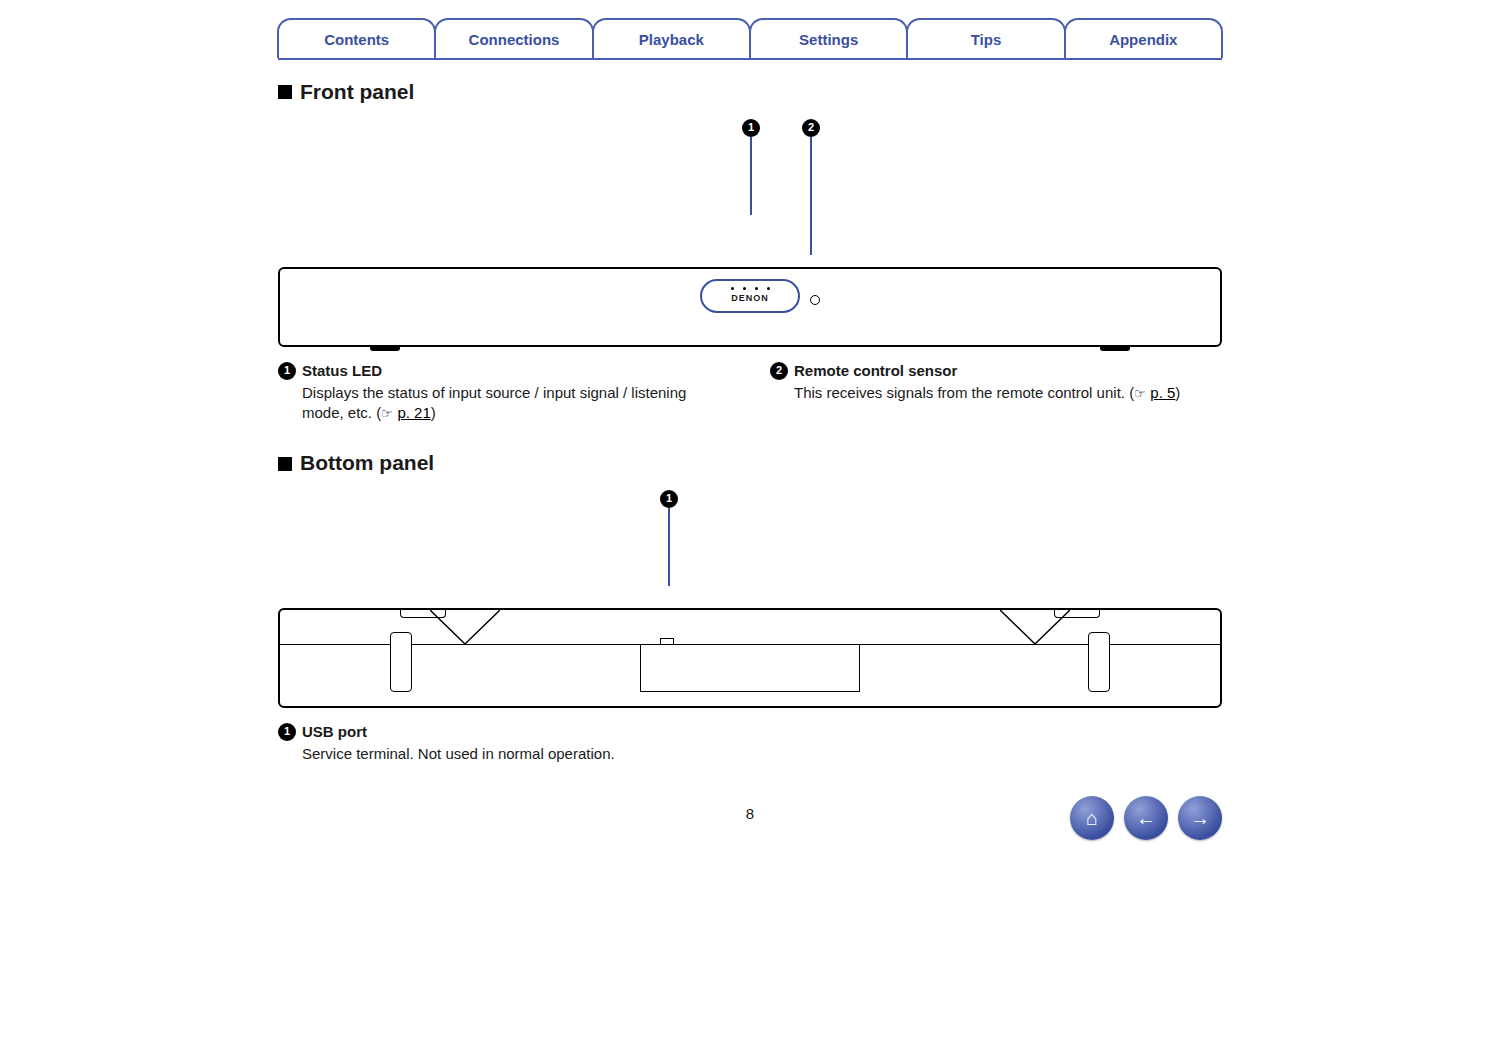Contents
Connections
Playback
Settings
Tips
Appendix
Front panel
1
2
DENON
1 Status LED
Displays the status of input source / input signal / listening mode, etc. (☞ p. 21)
2 Remote control sensor
This receives signals from the remote control unit. (☞ p. 5)
Bottom panel
1
1 USB port
Service terminal. Not used in normal operation.
8
⌂
←
→